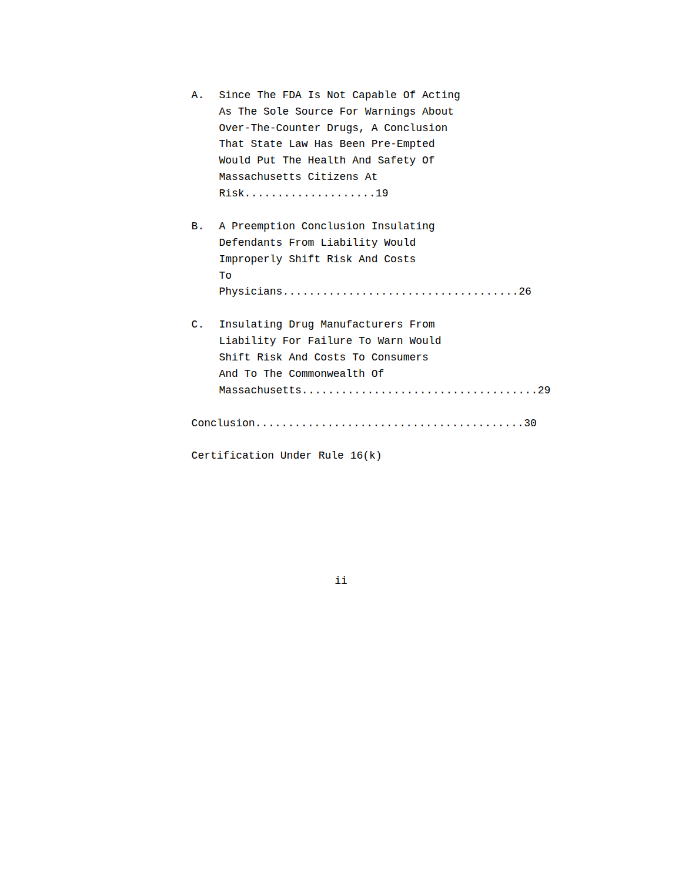A. Since The FDA Is Not Capable Of Acting As The Sole Source For Warnings About Over-The-Counter Drugs, A Conclusion That State Law Has Been Pre-Empted Would Put The Health And Safety Of Massachusetts Citizens At Risk.................... 19
B. A Preemption Conclusion Insulating Defendants From Liability Would Improperly Shift Risk And Costs To Physicians.................................... 26
C. Insulating Drug Manufacturers From Liability For Failure To Warn Would Shift Risk And Costs To Consumers And To The Commonwealth Of Massachusetts.................................... 29
Conclusion......................................... 30
Certification Under Rule 16(k)
ii